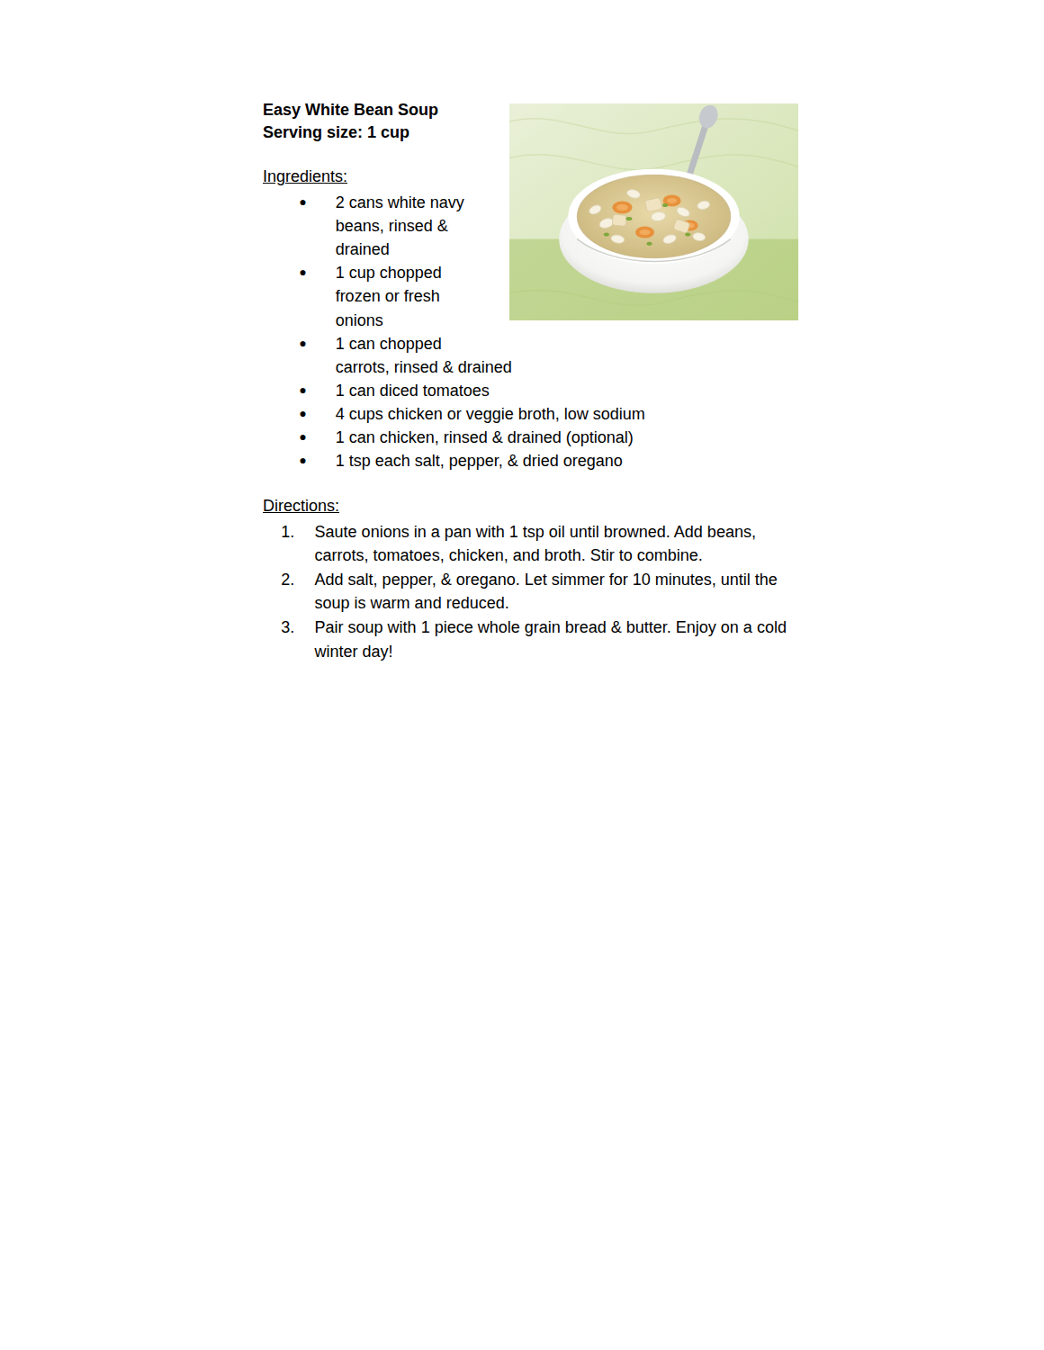Easy White Bean Soup
Serving size: 1 cup
Ingredients:
2 cans white navy beans, rinsed & drained
1 cup chopped frozen or fresh onions
1 can chopped carrots, rinsed & drained
1 can diced tomatoes
4 cups chicken or veggie broth, low sodium
1 can chicken, rinsed & drained (optional)
1 tsp each salt, pepper, & dried oregano
Directions:
Saute onions in a pan with 1 tsp oil until browned. Add beans, carrots, tomatoes, chicken, and broth. Stir to combine.
Add salt, pepper, & oregano. Let simmer for 10 minutes, until the soup is warm and reduced.
Pair soup with 1 piece whole grain bread & butter. Enjoy on a cold winter day!